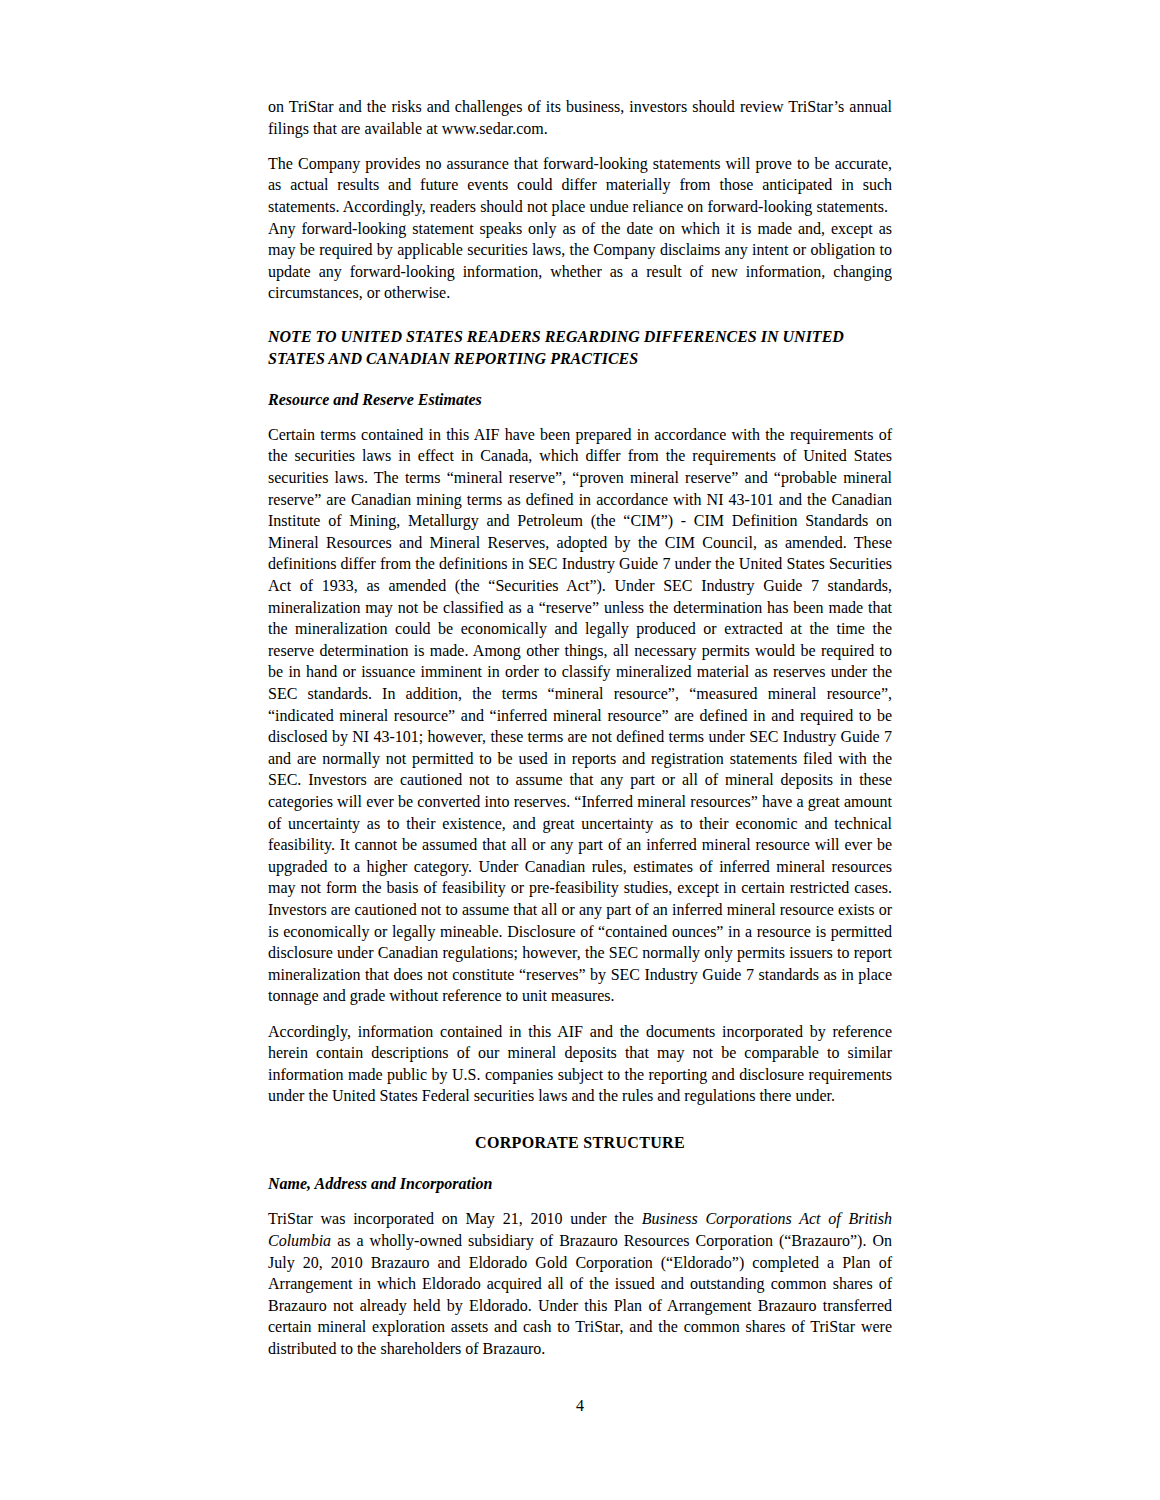on TriStar and the risks and challenges of its business, investors should review TriStar’s annual filings that are available at www.sedar.com.
The Company provides no assurance that forward-looking statements will prove to be accurate, as actual results and future events could differ materially from those anticipated in such statements. Accordingly, readers should not place undue reliance on forward-looking statements. Any forward-looking statement speaks only as of the date on which it is made and, except as may be required by applicable securities laws, the Company disclaims any intent or obligation to update any forward-looking information, whether as a result of new information, changing circumstances, or otherwise.
NOTE TO UNITED STATES READERS REGARDING DIFFERENCES IN UNITED STATES AND CANADIAN REPORTING PRACTICES
Resource and Reserve Estimates
Certain terms contained in this AIF have been prepared in accordance with the requirements of the securities laws in effect in Canada, which differ from the requirements of United States securities laws. The terms “mineral reserve”, “proven mineral reserve” and “probable mineral reserve” are Canadian mining terms as defined in accordance with NI 43-101 and the Canadian Institute of Mining, Metallurgy and Petroleum (the “CIM”) - CIM Definition Standards on Mineral Resources and Mineral Reserves, adopted by the CIM Council, as amended. These definitions differ from the definitions in SEC Industry Guide 7 under the United States Securities Act of 1933, as amended (the “Securities Act”). Under SEC Industry Guide 7 standards, mineralization may not be classified as a “reserve” unless the determination has been made that the mineralization could be economically and legally produced or extracted at the time the reserve determination is made. Among other things, all necessary permits would be required to be in hand or issuance imminent in order to classify mineralized material as reserves under the SEC standards. In addition, the terms “mineral resource”, “measured mineral resource”, “indicated mineral resource” and “inferred mineral resource” are defined in and required to be disclosed by NI 43-101; however, these terms are not defined terms under SEC Industry Guide 7 and are normally not permitted to be used in reports and registration statements filed with the SEC. Investors are cautioned not to assume that any part or all of mineral deposits in these categories will ever be converted into reserves. “Inferred mineral resources” have a great amount of uncertainty as to their existence, and great uncertainty as to their economic and technical feasibility. It cannot be assumed that all or any part of an inferred mineral resource will ever be upgraded to a higher category. Under Canadian rules, estimates of inferred mineral resources may not form the basis of feasibility or pre-feasibility studies, except in certain restricted cases. Investors are cautioned not to assume that all or any part of an inferred mineral resource exists or is economically or legally mineable. Disclosure of “contained ounces” in a resource is permitted disclosure under Canadian regulations; however, the SEC normally only permits issuers to report mineralization that does not constitute “reserves” by SEC Industry Guide 7 standards as in place tonnage and grade without reference to unit measures.
Accordingly, information contained in this AIF and the documents incorporated by reference herein contain descriptions of our mineral deposits that may not be comparable to similar information made public by U.S. companies subject to the reporting and disclosure requirements under the United States Federal securities laws and the rules and regulations there under.
CORPORATE STRUCTURE
Name, Address and Incorporation
TriStar was incorporated on May 21, 2010 under the Business Corporations Act of British Columbia as a wholly-owned subsidiary of Brazauro Resources Corporation (“Brazauro”). On July 20, 2010 Brazauro and Eldorado Gold Corporation (“Eldorado”) completed a Plan of Arrangement in which Eldorado acquired all of the issued and outstanding common shares of Brazauro not already held by Eldorado. Under this Plan of Arrangement Brazauro transferred certain mineral exploration assets and cash to TriStar, and the common shares of TriStar were distributed to the shareholders of Brazauro.
4